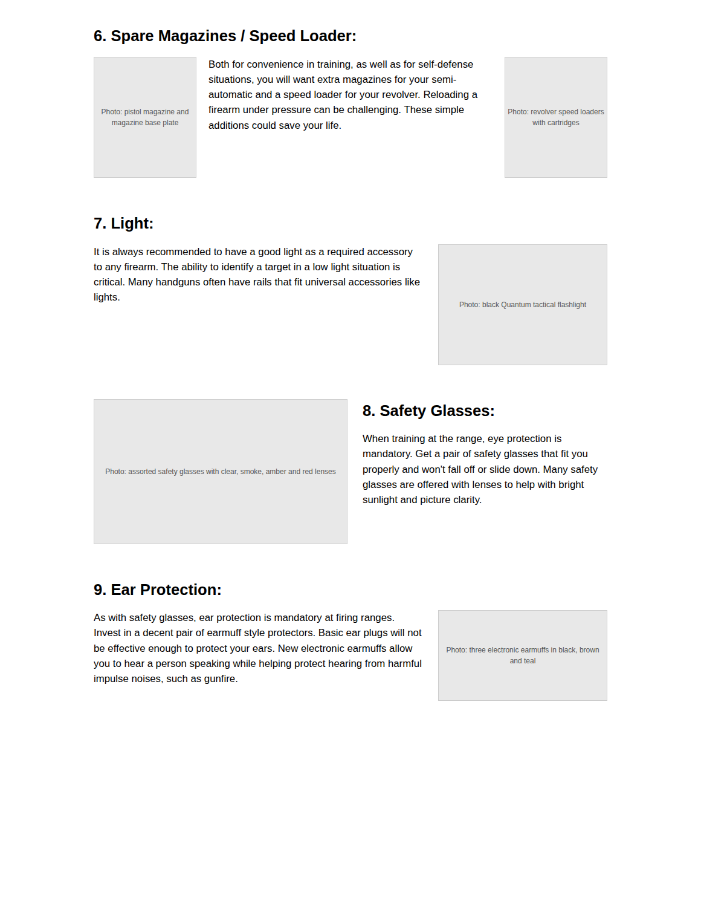6. Spare Magazines / Speed Loader:
Photo: pistol magazine and magazine base plate
Both for convenience in training, as well as for self-defense situations, you will want extra magazines for your semi-automatic and a speed loader for your revolver. Reloading a firearm under pressure can be challenging. These simple additions could save your life.
Photo: revolver speed loaders with cartridges
7. Light:
It is always recommended to have a good light as a required accessory to any firearm. The ability to identify a target in a low light situation is critical. Many handguns often have rails that fit universal accessories like lights.
Photo: black Quantum tactical flashlight
Photo: assorted safety glasses with clear, smoke, amber and red lenses
8. Safety Glasses:
When training at the range, eye protection is mandatory. Get a pair of safety glasses that fit you properly and won't fall off or slide down. Many safety glasses are offered with lenses to help with bright sunlight and picture clarity.
9. Ear Protection:
As with safety glasses, ear protection is mandatory at firing ranges. Invest in a decent pair of earmuff style protectors. Basic ear plugs will not be effective enough to protect your ears. New electronic earmuffs allow you to hear a person speaking while helping protect hearing from harmful impulse noises, such as gunfire.
Photo: three electronic earmuffs in black, brown and teal